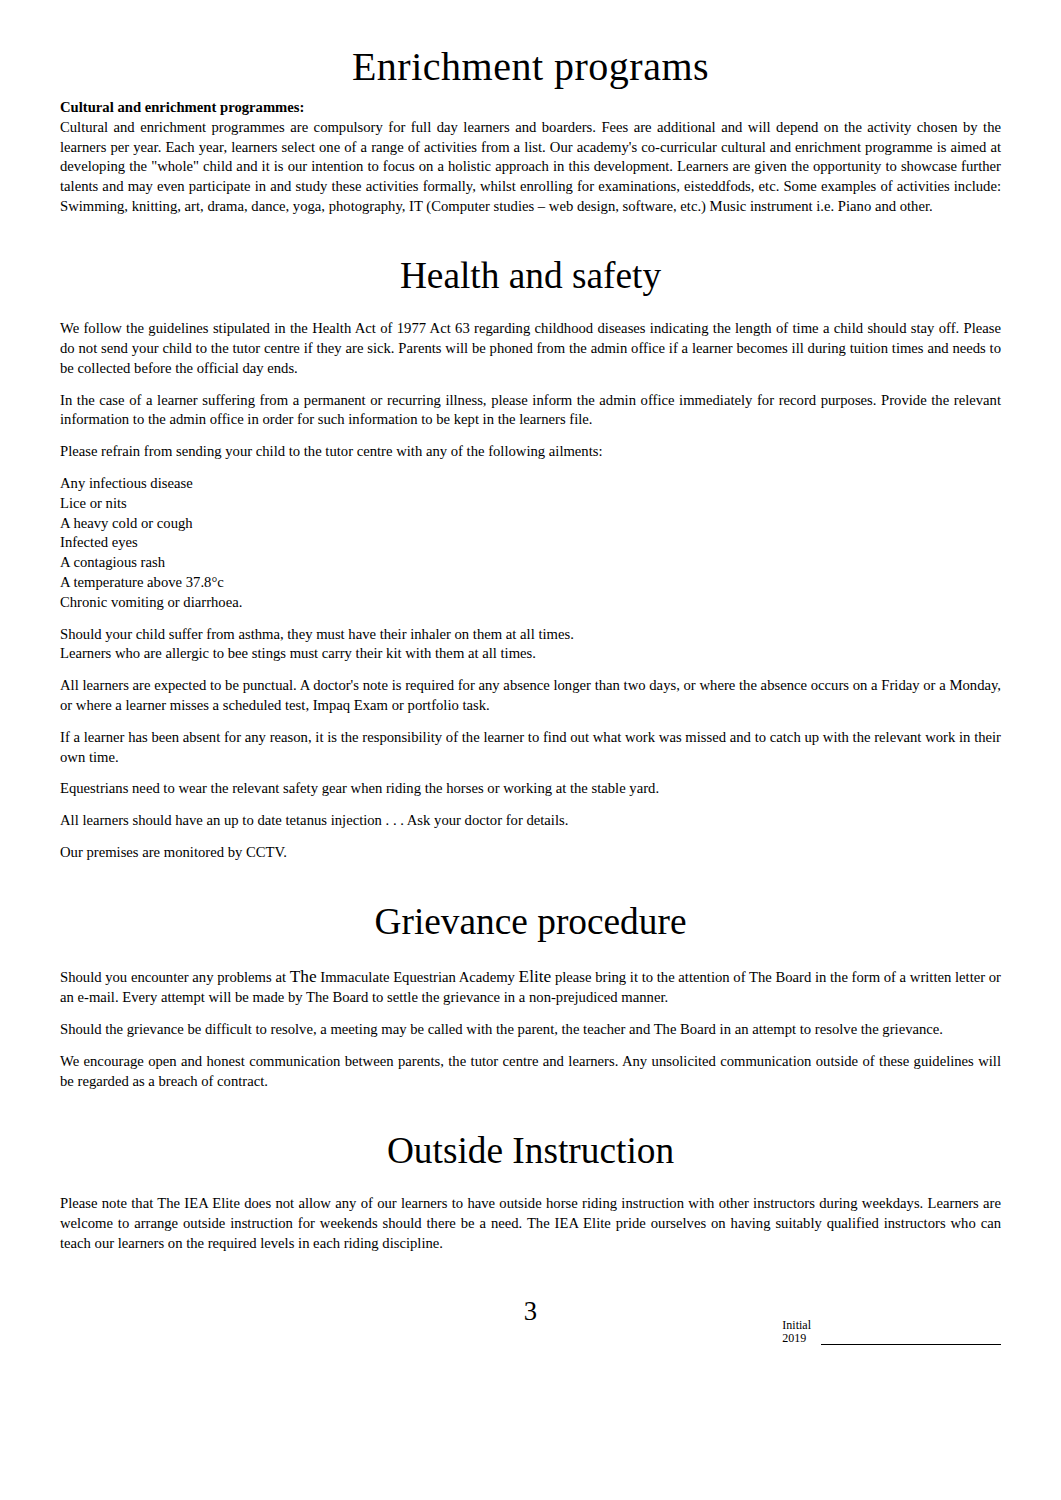Enrichment programs
Cultural and enrichment programmes:
Cultural and enrichment programmes are compulsory for full day learners and boarders. Fees are additional and will depend on the activity chosen by the learners per year. Each year, learners select one of a range of activities from a list. Our academy's co-curricular cultural and enrichment programme is aimed at developing the "whole" child and it is our intention to focus on a holistic approach in this development. Learners are given the opportunity to showcase further talents and may even participate in and study these activities formally, whilst enrolling for examinations, eisteddfods, etc. Some examples of activities include: Swimming, knitting, art, drama, dance, yoga, photography, IT (Computer studies – web design, software, etc.) Music instrument i.e. Piano and other.
Health and safety
We follow the guidelines stipulated in the Health Act of 1977 Act 63 regarding childhood diseases indicating the length of time a child should stay off. Please do not send your child to the tutor centre if they are sick. Parents will be phoned from the admin office if a learner becomes ill during tuition times and needs to be collected before the official day ends.
In the case of a learner suffering from a permanent or recurring illness, please inform the admin office immediately for record purposes. Provide the relevant information to the admin office in order for such information to be kept in the learners file.
Please refrain from sending your child to the tutor centre with any of the following ailments:
Any infectious disease
Lice or nits
A heavy cold or cough
Infected eyes
A contagious rash
A temperature above 37.8°c
Chronic vomiting or diarrhoea.
Should your child suffer from asthma, they must have their inhaler on them at all times.
Learners who are allergic to bee stings must carry their kit with them at all times.
All learners are expected to be punctual. A doctor's note is required for any absence longer than two days, or where the absence occurs on a Friday or a Monday, or where a learner misses a scheduled test, Impaq Exam or portfolio task.
If a learner has been absent for any reason, it is the responsibility of the learner to find out what work was missed and to catch up with the relevant work in their own time.
Equestrians need to wear the relevant safety gear when riding the horses or working at the stable yard.
All learners should have an up to date tetanus injection . . . Ask your doctor for details.
Our premises are monitored by CCTV.
Grievance procedure
Should you encounter any problems at The Immaculate Equestrian Academy Elite please bring it to the attention of The Board in the form of a written letter or an e-mail. Every attempt will be made by The Board to settle the grievance in a non-prejudiced manner.
Should the grievance be difficult to resolve, a meeting may be called with the parent, the teacher and The Board in an attempt to resolve the grievance.
We encourage open and honest communication between parents, the tutor centre and learners. Any unsolicited communication outside of these guidelines will be regarded as a breach of contract.
Outside Instruction
Please note that The IEA Elite does not allow any of our learners to have outside horse riding instruction with other instructors during weekdays. Learners are welcome to arrange outside instruction for weekends should there be a need. The IEA Elite pride ourselves on having suitably qualified instructors who can teach our learners on the required levels in each riding discipline.
3
Initial
2019